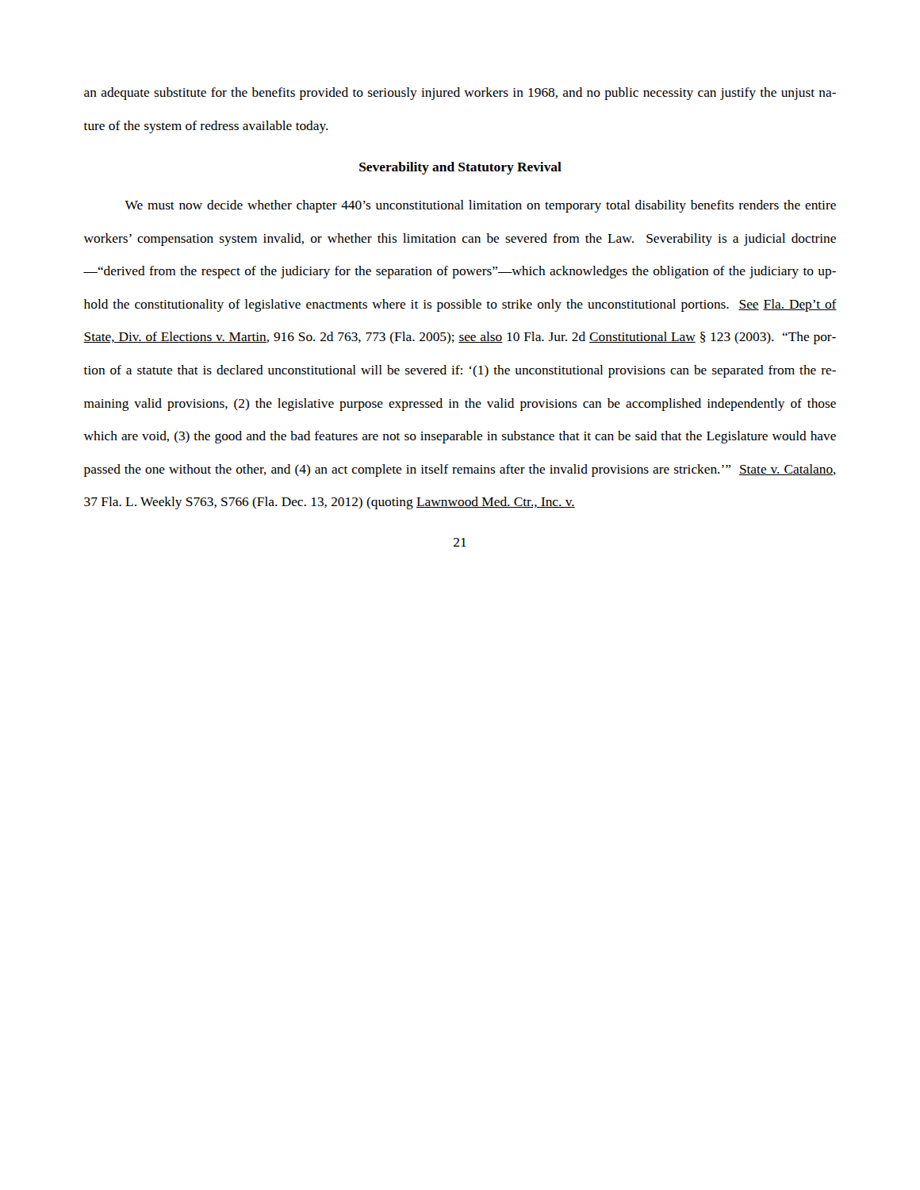an adequate substitute for the benefits provided to seriously injured workers in 1968, and no public necessity can justify the unjust nature of the system of redress available today.
Severability and Statutory Revival
We must now decide whether chapter 440’s unconstitutional limitation on temporary total disability benefits renders the entire workers’ compensation system invalid, or whether this limitation can be severed from the Law. Severability is a judicial doctrine—“derived from the respect of the judiciary for the separation of powers”—which acknowledges the obligation of the judiciary to uphold the constitutionality of legislative enactments where it is possible to strike only the unconstitutional portions. See Fla. Dep’t of State, Div. of Elections v. Martin, 916 So. 2d 763, 773 (Fla. 2005); see also 10 Fla. Jur. 2d Constitutional Law § 123 (2003). “The portion of a statute that is declared unconstitutional will be severed if: ‘(1) the unconstitutional provisions can be separated from the remaining valid provisions, (2) the legislative purpose expressed in the valid provisions can be accomplished independently of those which are void, (3) the good and the bad features are not so inseparable in substance that it can be said that the Legislature would have passed the one without the other, and (4) an act complete in itself remains after the invalid provisions are stricken.’” State v. Catalano, 37 Fla. L. Weekly S763, S766 (Fla. Dec. 13, 2012) (quoting Lawnwood Med. Ctr., Inc. v.
21